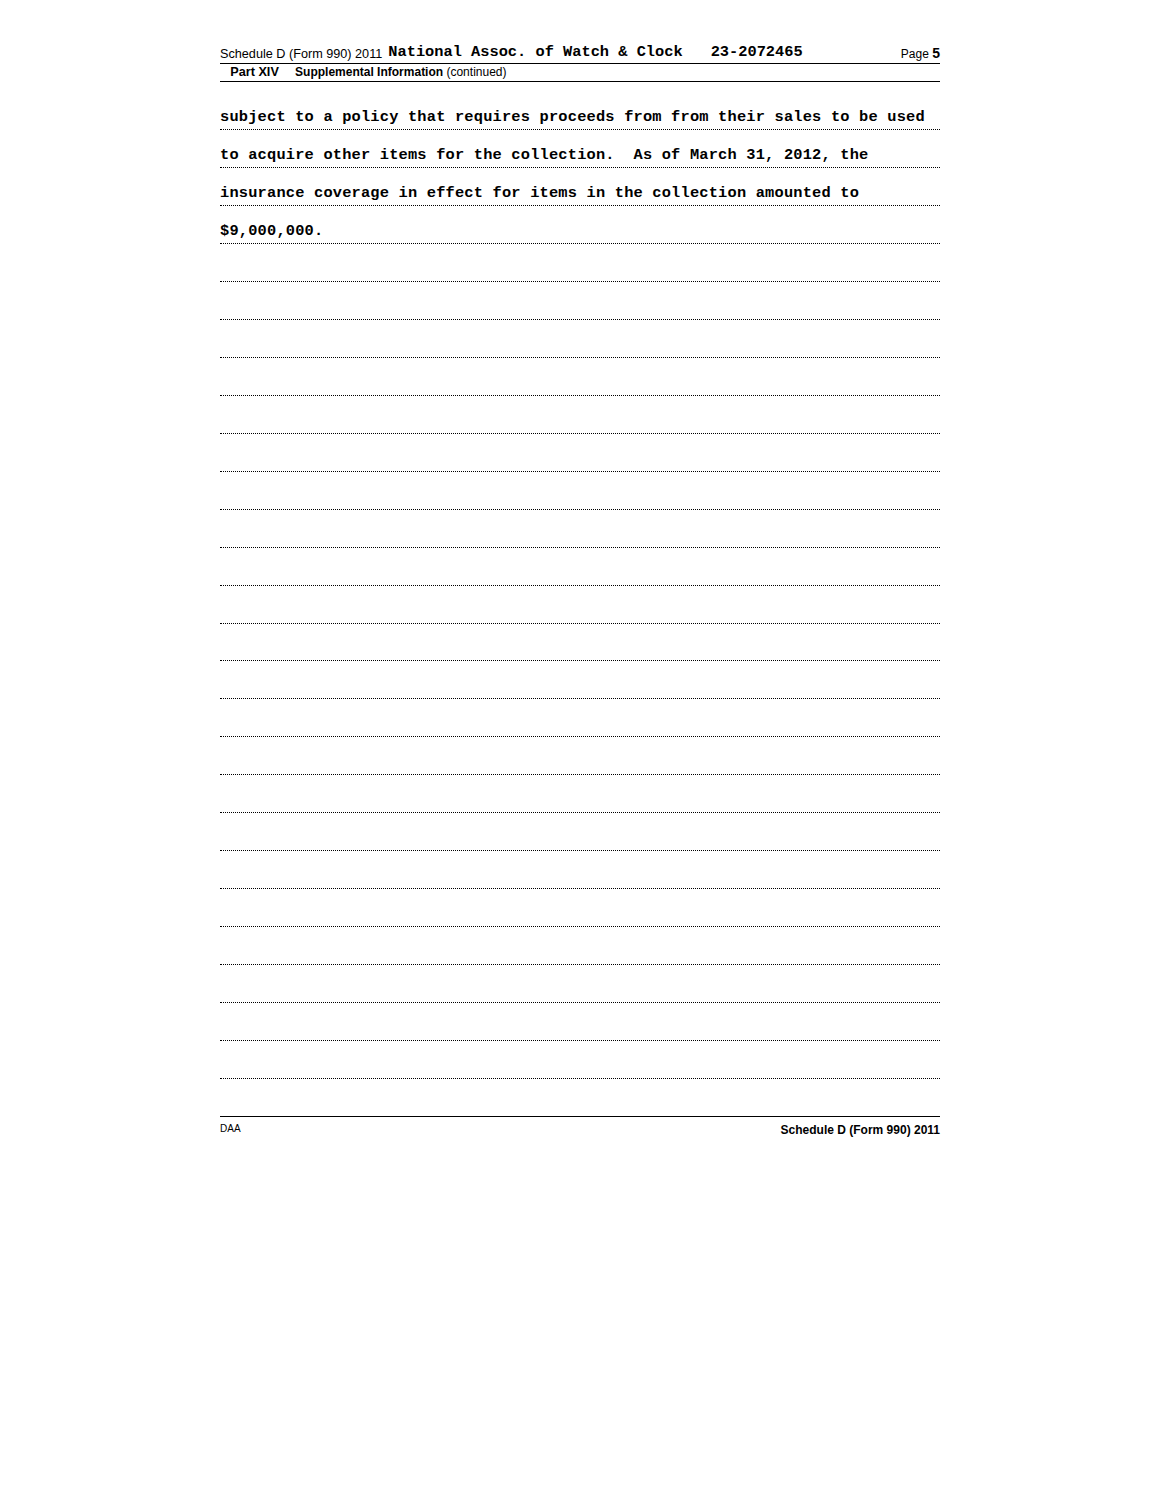Schedule D (Form 990) 2011
National Assoc. of Watch & Clock
23-2072465
Page 5
Part XIV
Supplemental Information (continued)
subject to a policy that requires proceeds from from their sales to be used
to acquire other items for the collection. As of March 31, 2012, the
insurance coverage in effect for items in the collection amounted to
$9,000,000.
DAA
Schedule D (Form 990) 2011